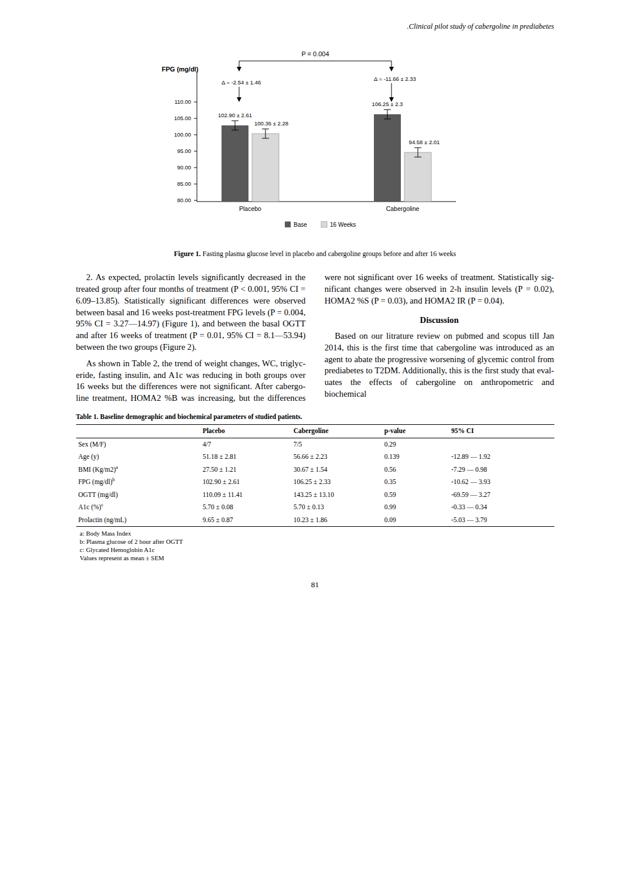.Clinical pilot study of cabergoline in prediabetes
P = 0.004 FPG (mg/dl) Δ = -2.54 ± 1.46 Δ = -11.66 ± 2.33 110.00 105.00 100.00 95.00 90.00 85.00 80.00 102.90 ± 2.61 100.36 ± 2.28 106.25 ± 2.3 94.58 ± 2.01 Placebo Cabergoline Base 16 Weeks
Figure 1. Fasting plasma glucose level in placebo and cabergoline groups before and after 16 weeks
2. As expected, prolactin levels significantly decreased in the treated group after four months of treatment (P < 0.001, 95% CI = 6.09–13.85). Statistically significant differences were observed between basal and 16 weeks post-treatment FPG levels (P = 0.004, 95% CI = 3.27—14.97) (Figure 1), and between the basal OGTT and after 16 weeks of treatment (P = 0.01, 95% CI = 8.1—53.94) between the two groups (Figure 2).
As shown in Table 2, the trend of weight changes, WC, triglyceride, fasting insulin, and A1c was reducing in both groups over 16 weeks but the differences were not significant. After cabergoline treatment, HOMA2 %B was increasing, but the differences were not significant over 16 weeks of treatment. Statistically significant changes were observed in 2-h insulin levels (P = 0.02), HOMA2 %S (P = 0.03), and HOMA2 IR (P = 0.04).
Discussion
Based on our litrature review on pubmed and scopus till Jan 2014, this is the first time that cabergoline was introduced as an agent to abate the progressive worsening of glycemic control from prediabetes to T2DM. Additionally, this is the first study that evaluates the effects of cabergoline on anthropometric and biochemical
Table 1. Baseline demographic and biochemical parameters of studied patients.
| | Placebo | Cabergoline | p-value | 95% CI |
| --- | --- | --- | --- | --- |
| Sex (M/F) | 4/7 | 7/5 | 0.29 | |
| Age (y) | 51.18 ± 2.81 | 56.66 ± 2.23 | 0.139 | -12.89 — 1.92 |
| BMI (Kg/m2) a | 27.50 ± 1.21 | 30.67 ± 1.54 | 0.56 | -7.29 — 0.98 |
| FPG (mg/dl) b | 102.90 ± 2.61 | 106.25 ± 2.33 | 0.35 | -10.62 — 3.93 |
| OGTT (mg/dl) | 110.09 ± 11.41 | 143.25 ± 13.10 | 0.59 | -69.59 — 3.27 |
| A1c (%) c | 5.70 ± 0.08 | 5.70 ± 0.13 | 0.99 | -0.33 — 0.34 |
| Prolactin (ng/mL) | 9.65 ± 0.87 | 10.23 ± 1.86 | 0.09 | -5.03 — 3.79 |
a: Body Mass Index
b: Plasma glucose of 2 hour after OGTT
c: Glycated Hemoglobin A1c
Values represent as mean ± SEM
81